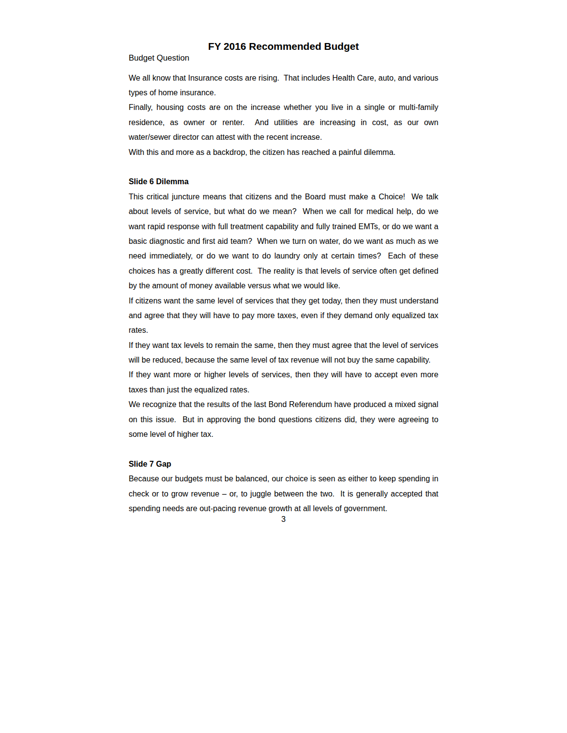FY 2016 Recommended Budget
Budget Question
We all know that Insurance costs are rising. That includes Health Care, auto, and various types of home insurance.
Finally, housing costs are on the increase whether you live in a single or multi-family residence, as owner or renter. And utilities are increasing in cost, as our own water/sewer director can attest with the recent increase.
With this and more as a backdrop, the citizen has reached a painful dilemma.
Slide 6 Dilemma
This critical juncture means that citizens and the Board must make a Choice! We talk about levels of service, but what do we mean? When we call for medical help, do we want rapid response with full treatment capability and fully trained EMTs, or do we want a basic diagnostic and first aid team? When we turn on water, do we want as much as we need immediately, or do we want to do laundry only at certain times? Each of these choices has a greatly different cost. The reality is that levels of service often get defined by the amount of money available versus what we would like.
If citizens want the same level of services that they get today, then they must understand and agree that they will have to pay more taxes, even if they demand only equalized tax rates.
If they want tax levels to remain the same, then they must agree that the level of services will be reduced, because the same level of tax revenue will not buy the same capability.
If they want more or higher levels of services, then they will have to accept even more taxes than just the equalized rates.
We recognize that the results of the last Bond Referendum have produced a mixed signal on this issue. But in approving the bond questions citizens did, they were agreeing to some level of higher tax.
Slide 7 Gap
Because our budgets must be balanced, our choice is seen as either to keep spending in check or to grow revenue – or, to juggle between the two. It is generally accepted that spending needs are out-pacing revenue growth at all levels of government.
3